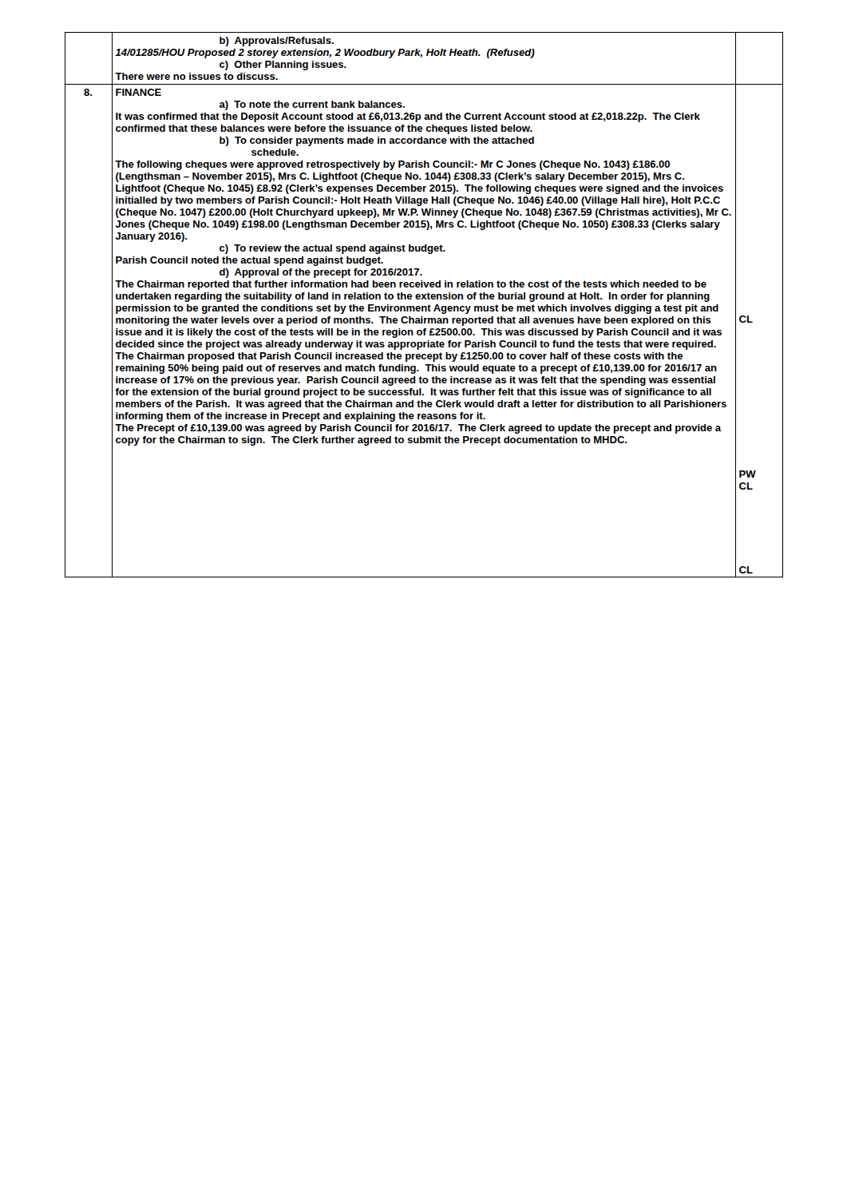| | b) Approvals/Refusals. 14/01285/HOU Proposed 2 storey extension, 2 Woodbury Park, Holt Heath. (Refused) c) Other Planning issues. There were no issues to discuss. | |
| 8. | FINANCE a) To note the current bank balances. It was confirmed that the Deposit Account stood at £6,013.26p and the Current Account stood at £2,018.22p. The Clerk confirmed that these balances were before the issuance of the cheques listed below. b) To consider payments made in accordance with the attached schedule. The following cheques were approved retrospectively by Parish Council:- Mr C Jones (Cheque No. 1043) £186.00 (Lengthsman – November 2015), Mrs C. Lightfoot (Cheque No. 1044) £308.33 (Clerk’s salary December 2015), Mrs C. Lightfoot (Cheque No. 1045) £8.92 (Clerk’s expenses December 2015). The following cheques were signed and the invoices initialled by two members of Parish Council:- Holt Heath Village Hall (Cheque No. 1046) £40.00 (Village Hall hire), Holt P.C.C (Cheque No. 1047) £200.00 (Holt Churchyard upkeep), Mr W.P. Winney (Cheque No. 1048) £367.59 (Christmas activities), Mr C. Jones (Cheque No. 1049) £198.00 (Lengthsman December 2015), Mrs C. Lightfoot (Cheque No. 1050) £308.33 (Clerks salary January 2016). c) To review the actual spend against budget. Parish Council noted the actual spend against budget. d) Approval of the precept for 2016/2017. The Chairman reported that further information had been received in relation to the cost of the tests which needed to be undertaken regarding the suitability of land in relation to the extension of the burial ground at Holt. In order for planning permission to be granted the conditions set by the Environment Agency must be met which involves digging a test pit and monitoring the water levels over a period of months. The Chairman reported that all avenues have been explored on this issue and it is likely the cost of the tests will be in the region of £2500.00. This was discussed by Parish Council and it was decided since the project was already underway it was appropriate for Parish Council to fund the tests that were required. The Chairman proposed that Parish Council increased the precept by £1250.00 to cover half of these costs with the remaining 50% being paid out of reserves and match funding. This would equate to a precept of £10,139.00 for 2016/17 an increase of 17% on the previous year. Parish Council agreed to the increase as it was felt that the spending was essential for the extension of the burial ground project to be successful. It was further felt that this issue was of significance to all members of the Parish. It was agreed that the Chairman and the Clerk would draft a letter for distribution to all Parishioners informing them of the increase in Precept and explaining the reasons for it. The Precept of £10,139.00 was agreed by Parish Council for 2016/17. The Clerk agreed to update the precept and provide a copy for the Chairman to sign. The Clerk further agreed to submit the Precept documentation to MHDC. | CL PW CL CL |